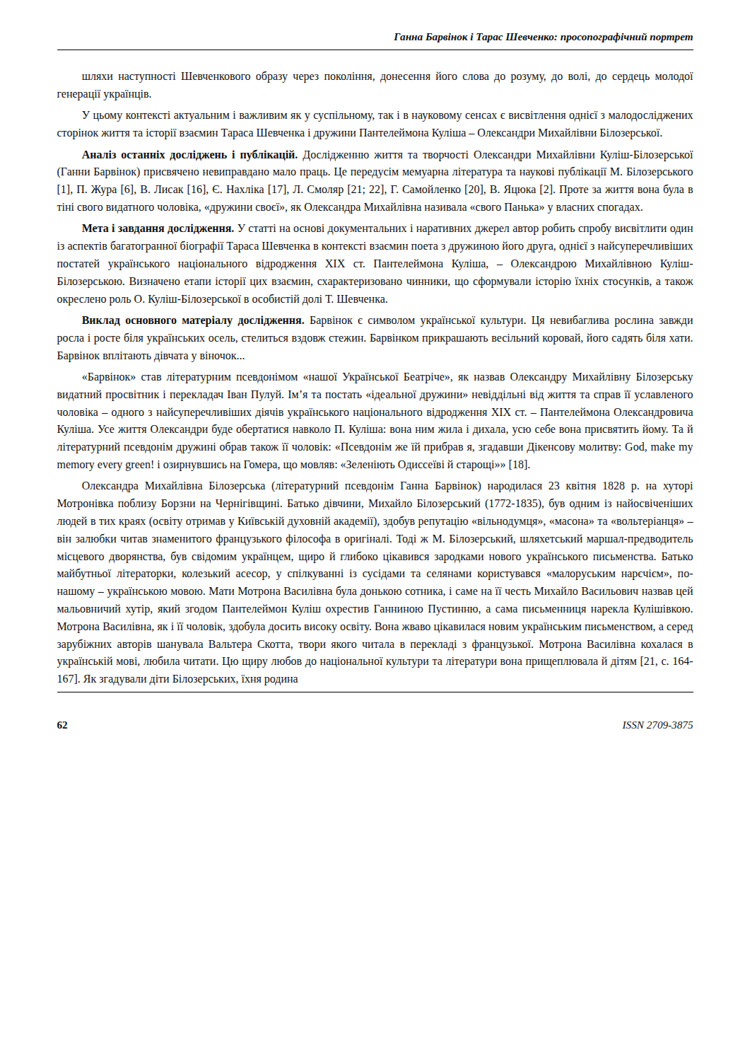Ганна Барвінок і Тарас Шевченко: просопографічний портрет
шляхи наступності Шевченкового образу через покоління, донесення його слова до розуму, до волі, до сердець молодої генерації українців.
У цьому контексті актуальним і важливим як у суспільному, так і в науковому сенсах є висвітлення однієї з малодосліджених сторінок життя та історії взаємин Тараса Шевченка і дружини Пантелеймона Куліша – Олександри Михайлівни Білозерської.
Аналіз останніх досліджень і публікацій. Дослідженню життя та творчості Олександри Михайлівни Куліш-Білозерської (Ганни Барвінок) присвячено невиправдано мало праць. Це передусім мемуарна література та наукові публікації М. Білозерського [1], П. Жура [6], В. Лисак [16], Є. Нахліка [17], Л. Смоляр [21; 22], Г. Самойленко [20], В. Яцюка [2]. Проте за життя вона була в тіні свого видатного чоловіка, «дружини своєї», як Олександра Михайлівна називала «свого Панька» у власних спогадах.
Мета і завдання дослідження. У статті на основі документальних і наративних джерел автор робить спробу висвітлити один із аспектів багатогранної біографії Тараса Шевченка в контексті взаємин поета з дружиною його друга, однієї з найсуперечливіших постатей українського національного відродження XIX ст. Пантелеймона Куліша, – Олександрою Михайлівною Куліш-Білозерською. Визначено етапи історії цих взаємин, схарактеризовано чинники, що сформували історію їхніх стосунків, а також окреслено роль О. Куліш-Білозерської в особистій долі Т. Шевченка.
Виклад основного матеріалу дослідження. Барвінок є символом української культури. Ця невибаглива рослина завжди росла і росте біля українських осель, стелиться вздовж стежин. Барвінком прикрашають весільний коровай, його садять біля хати. Барвінок вплітають дівчата у віночок...
«Барвінок» став літературним псевдонімом «нашої Української Беатріче», як назвав Олександру Михайлівну Білозерську видатний просвітник і перекладач Іван Пулуй. Ім’я та постать «ідеальної дружини» невіддільні від життя та справ її уславленого чоловіка – одного з найсуперечливіших діячів українського національного відродження XIX ст. – Пантелеймона Олександровича Куліша. Усе життя Олександри буде обертатися навколо П. Куліша: вона ним жила і дихала, усю себе вона присвятить йому. Та й літературний псевдонім дружині обрав також її чоловік: «Псевдонім же їй прибрав я, згадавши Дікенсову молитву: God, make my memory every green! і озирнувшись на Гомера, що мовляв: «Зеленіють Одиссеїві й старощі»» [18].
Олександра Михайлівна Білозерська (літературний псевдонім Ганна Барвінок) народилася 23 квітня 1828 р. на хуторі Мотронівка поблизу Борзни на Чернігівщині. Батько дівчини, Михайло Білозерський (1772-1835), був одним із найосвіченіших людей в тих краях (освіту отримав у Київській духовній академії), здобув репутацію «вільнодумця», «масона» та «вольтеріанця» – він залюбки читав знаменитого французького філософа в оригіналі. Тоді ж М. Білозерський, шляхетський маршал-предводитель місцевого дворянства, був свідомим українцем, щиро й глибоко цікавився зародками нового українського письменства. Батько майбутньої літераторки, колезький асесор, у спілкуванні із сусідами та селянами користувався «малоруським нарєчієм», по-нашому – українською мовою. Мати Мотрона Василівна була донькою сотника, і саме на її честь Михайло Васильович назвав цей мальовничий хутір, який згодом Пантелеймон Куліш охрестив Ганниною Пустинню, а сама письменниця нарекла Кулішівкою. Мотрона Василівна, як і її чоловік, здобула досить високу освіту. Вона жваво цікавилася новим українським письменством, а серед зарубіжних авторів шанувала Вальтера Скотта, твори якого читала в перекладі з французької. Мотрона Василівна кохалася в українській мові, любила читати. Цю щиру любов до національної культури та літератури вона прищеплювала й дітям [21, с. 164-167]. Як згадували діти Білозерських, їхня родина
62 ISSN 2709-3875